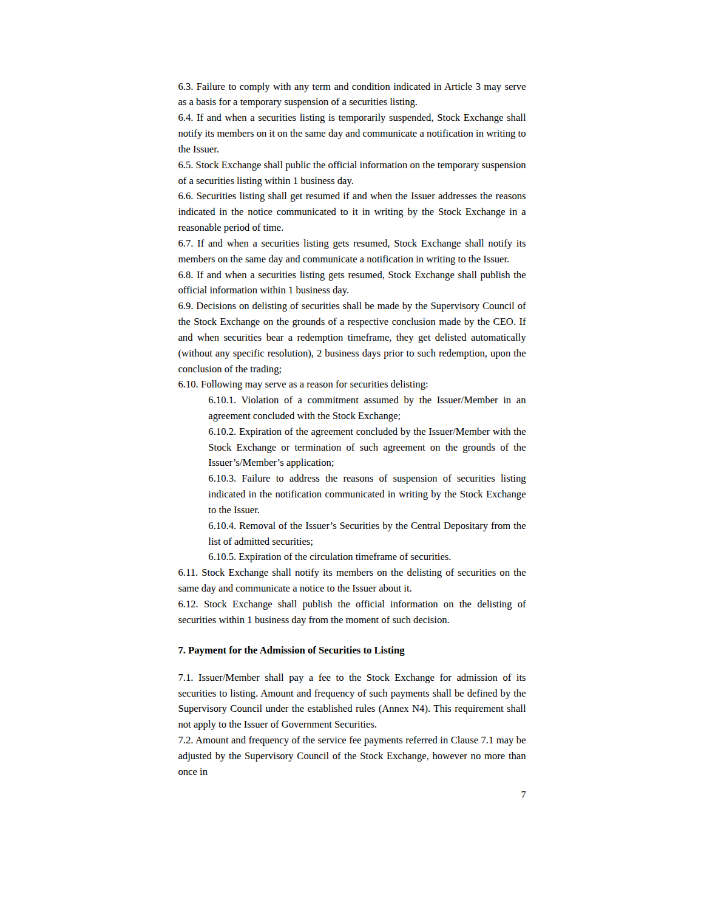6.3. Failure to comply with any term and condition indicated in Article 3 may serve as a basis for a temporary suspension of a securities listing.
6.4. If and when a securities listing is temporarily suspended, Stock Exchange shall notify its members on it on the same day and communicate a notification in writing to the Issuer.
6.5. Stock Exchange shall public the official information on the temporary suspension of a securities listing within 1 business day.
6.6. Securities listing shall get resumed if and when the Issuer addresses the reasons indicated in the notice communicated to it in writing by the Stock Exchange in a reasonable period of time.
6.7. If and when a securities listing gets resumed, Stock Exchange shall notify its members on the same day and communicate a notification in writing to the Issuer.
6.8. If and when a securities listing gets resumed, Stock Exchange shall publish the official information within 1 business day.
6.9. Decisions on delisting of securities shall be made by the Supervisory Council of the Stock Exchange on the grounds of a respective conclusion made by the CEO. If and when securities bear a redemption timeframe, they get delisted automatically (without any specific resolution), 2 business days prior to such redemption, upon the conclusion of the trading;
6.10. Following may serve as a reason for securities delisting:
6.10.1. Violation of a commitment assumed by the Issuer/Member in an agreement concluded with the Stock Exchange;
6.10.2. Expiration of the agreement concluded by the Issuer/Member with the Stock Exchange or termination of such agreement on the grounds of the Issuer’s/Member’s application;
6.10.3. Failure to address the reasons of suspension of securities listing indicated in the notification communicated in writing by the Stock Exchange to the Issuer.
6.10.4. Removal of the Issuer’s Securities by the Central Depositary from the list of admitted securities;
6.10.5. Expiration of the circulation timeframe of securities.
6.11. Stock Exchange shall notify its members on the delisting of securities on the same day and communicate a notice to the Issuer about it.
6.12. Stock Exchange shall publish the official information on the delisting of securities within 1 business day from the moment of such decision.
7. Payment for the Admission of Securities to Listing
7.1. Issuer/Member shall pay a fee to the Stock Exchange for admission of its securities to listing. Amount and frequency of such payments shall be defined by the Supervisory Council under the established rules (Annex N4). This requirement shall not apply to the Issuer of Government Securities.
7.2. Amount and frequency of the service fee payments referred in Clause 7.1 may be adjusted by the Supervisory Council of the Stock Exchange, however no more than once in
7